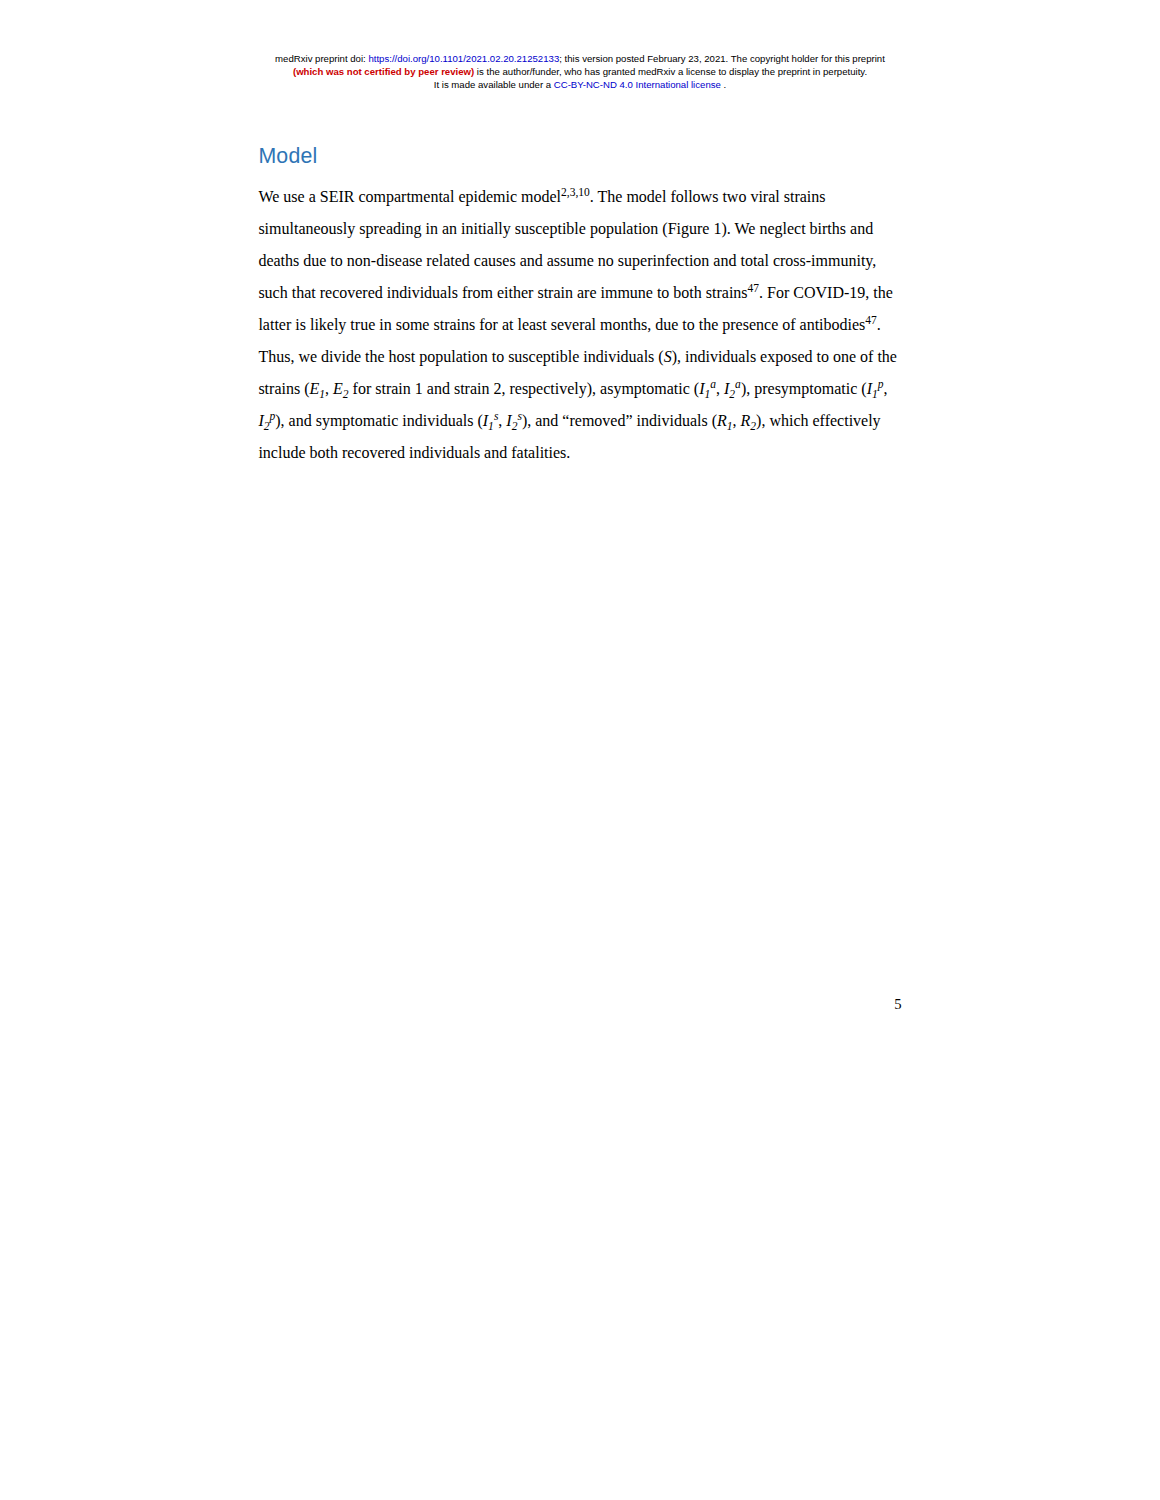medRxiv preprint doi: https://doi.org/10.1101/2021.02.20.21252133; this version posted February 23, 2021. The copyright holder for this preprint (which was not certified by peer review) is the author/funder, who has granted medRxiv a license to display the preprint in perpetuity. It is made available under a CC-BY-NC-ND 4.0 International license .
Model
We use a SEIR compartmental epidemic model2,3,10. The model follows two viral strains simultaneously spreading in an initially susceptible population (Figure 1). We neglect births and deaths due to non-disease related causes and assume no superinfection and total cross-immunity, such that recovered individuals from either strain are immune to both strains47. For COVID-19, the latter is likely true in some strains for at least several months, due to the presence of antibodies47. Thus, we divide the host population to susceptible individuals (S), individuals exposed to one of the strains (E1, E2 for strain 1 and strain 2, respectively), asymptomatic (I1a, I2a), presymptomatic (I1p, I2p), and symptomatic individuals (I1s, I2s), and “removed” individuals (R1, R2), which effectively include both recovered individuals and fatalities.
5